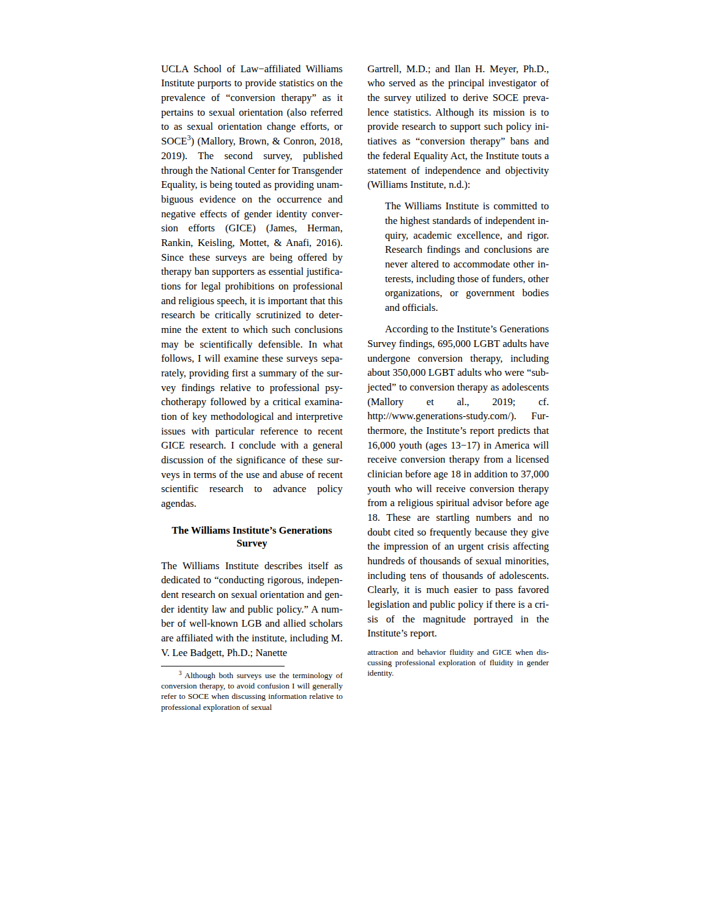UCLA School of Law−affiliated Williams Institute purports to provide statistics on the prevalence of “conversion therapy” as it pertains to sexual orientation (also referred to as sexual orientation change efforts, or SOCE3) (Mallory, Brown, & Conron, 2018, 2019). The second survey, published through the National Center for Transgender Equality, is being touted as providing unambiguous evidence on the occurrence and negative effects of gender identity conversion efforts (GICE) (James, Herman, Rankin, Keisling, Mottet, & Anafi, 2016). Since these surveys are being offered by therapy ban supporters as essential justifications for legal prohibitions on professional and religious speech, it is important that this research be critically scrutinized to determine the extent to which such conclusions may be scientifically defensible. In what follows, I will examine these surveys separately, providing first a summary of the survey findings relative to professional psychotherapy followed by a critical examination of key methodological and interpretive issues with particular reference to recent GICE research. I conclude with a general discussion of the significance of these surveys in terms of the use and abuse of recent scientific research to advance policy agendas.
The Williams Institute’s Generations Survey
The Williams Institute describes itself as dedicated to “conducting rigorous, independent research on sexual orientation and gender identity law and public policy.” A number of well-known LGB and allied scholars are affiliated with the institute, including M. V. Lee Badgett, Ph.D.; Nanette
3 Although both surveys use the terminology of conversion therapy, to avoid confusion I will generally refer to SOCE when discussing information relative to professional exploration of sexual
Gartrell, M.D.; and Ilan H. Meyer, Ph.D., who served as the principal investigator of the survey utilized to derive SOCE prevalence statistics. Although its mission is to provide research to support such policy initiatives as “conversion therapy” bans and the federal Equality Act, the Institute touts a statement of independence and objectivity (Williams Institute, n.d.):
The Williams Institute is committed to the highest standards of independent inquiry, academic excellence, and rigor. Research findings and conclusions are never altered to accommodate other interests, including those of funders, other organizations, or government bodies and officials.
According to the Institute’s Generations Survey findings, 695,000 LGBT adults have undergone conversion therapy, including about 350,000 LGBT adults who were “subjected” to conversion therapy as adolescents (Mallory et al., 2019; cf. http://www.generations-study.com/). Fur‐thermore, the Institute’s report predicts that 16,000 youth (ages 13−17) in America will receive conversion therapy from a licensed clinician before age 18 in addition to 37,000 youth who will receive conversion therapy from a religious spiritual advisor before age 18. These are startling numbers and no doubt cited so frequently because they give the impression of an urgent crisis affecting hundreds of thousands of sexual minorities, including tens of thousands of adolescents. Clearly, it is much easier to pass favored legislation and public policy if there is a crisis of the magnitude portrayed in the Institute’s report.
attraction and behavior fluidity and GICE when discussing professional exploration of fluidity in gender identity.